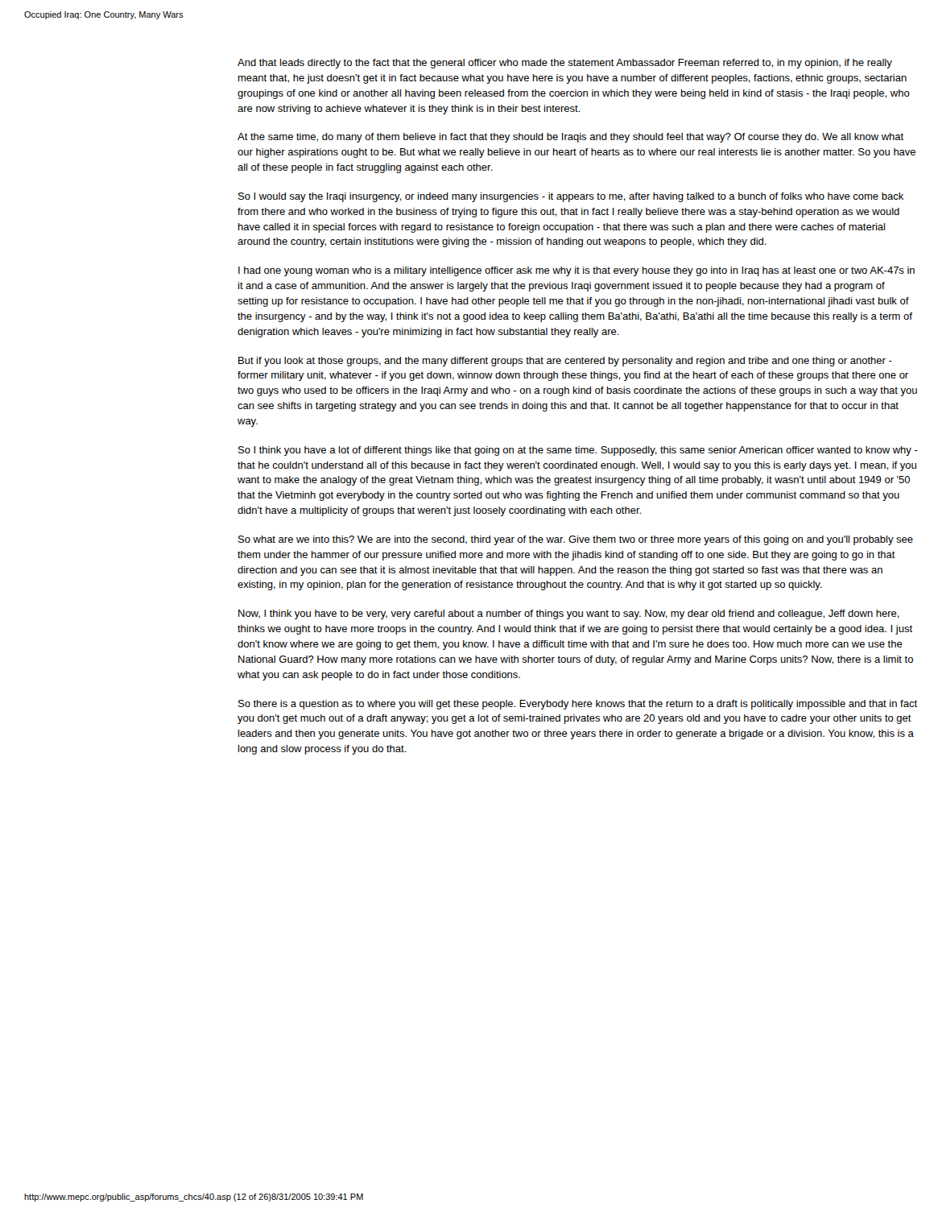Occupied Iraq: One Country, Many Wars
And that leads directly to the fact that the general officer who made the statement Ambassador Freeman referred to, in my opinion, if he really meant that, he just doesn't get it in fact because what you have here is you have a number of different peoples, factions, ethnic groups, sectarian groupings of one kind or another all having been released from the coercion in which they were being held in kind of stasis - the Iraqi people, who are now striving to achieve whatever it is they think is in their best interest.
At the same time, do many of them believe in fact that they should be Iraqis and they should feel that way? Of course they do. We all know what our higher aspirations ought to be. But what we really believe in our heart of hearts as to where our real interests lie is another matter. So you have all of these people in fact struggling against each other.
So I would say the Iraqi insurgency, or indeed many insurgencies - it appears to me, after having talked to a bunch of folks who have come back from there and who worked in the business of trying to figure this out, that in fact I really believe there was a stay-behind operation as we would have called it in special forces with regard to resistance to foreign occupation - that there was such a plan and there were caches of material around the country, certain institutions were giving the - mission of handing out weapons to people, which they did.
I had one young woman who is a military intelligence officer ask me why it is that every house they go into in Iraq has at least one or two AK-47s in it and a case of ammunition. And the answer is largely that the previous Iraqi government issued it to people because they had a program of setting up for resistance to occupation. I have had other people tell me that if you go through in the non-jihadi, non-international jihadi vast bulk of the insurgency - and by the way, I think it's not a good idea to keep calling them Ba'athi, Ba'athi, Ba'athi all the time because this really is a term of denigration which leaves - you're minimizing in fact how substantial they really are.
But if you look at those groups, and the many different groups that are centered by personality and region and tribe and one thing or another - former military unit, whatever - if you get down, winnow down through these things, you find at the heart of each of these groups that there one or two guys who used to be officers in the Iraqi Army and who - on a rough kind of basis coordinate the actions of these groups in such a way that you can see shifts in targeting strategy and you can see trends in doing this and that. It cannot be all together happenstance for that to occur in that way.
So I think you have a lot of different things like that going on at the same time. Supposedly, this same senior American officer wanted to know why - that he couldn't understand all of this because in fact they weren't coordinated enough. Well, I would say to you this is early days yet. I mean, if you want to make the analogy of the great Vietnam thing, which was the greatest insurgency thing of all time probably, it wasn't until about 1949 or '50 that the Vietminh got everybody in the country sorted out who was fighting the French and unified them under communist command so that you didn't have a multiplicity of groups that weren't just loosely coordinating with each other.
So what are we into this? We are into the second, third year of the war. Give them two or three more years of this going on and you'll probably see them under the hammer of our pressure unified more and more with the jihadis kind of standing off to one side. But they are going to go in that direction and you can see that it is almost inevitable that that will happen. And the reason the thing got started so fast was that there was an existing, in my opinion, plan for the generation of resistance throughout the country. And that is why it got started up so quickly.
Now, I think you have to be very, very careful about a number of things you want to say. Now, my dear old friend and colleague, Jeff down here, thinks we ought to have more troops in the country. And I would think that if we are going to persist there that would certainly be a good idea. I just don't know where we are going to get them, you know. I have a difficult time with that and I'm sure he does too. How much more can we use the National Guard? How many more rotations can we have with shorter tours of duty, of regular Army and Marine Corps units? Now, there is a limit to what you can ask people to do in fact under those conditions.
So there is a question as to where you will get these people. Everybody here knows that the return to a draft is politically impossible and that in fact you don't get much out of a draft anyway; you get a lot of semi-trained privates who are 20 years old and you have to cadre your other units to get leaders and then you generate units. You have got another two or three years there in order to generate a brigade or a division. You know, this is a long and slow process if you do that.
http://www.mepc.org/public_asp/forums_chcs/40.asp (12 of 26)8/31/2005 10:39:41 PM